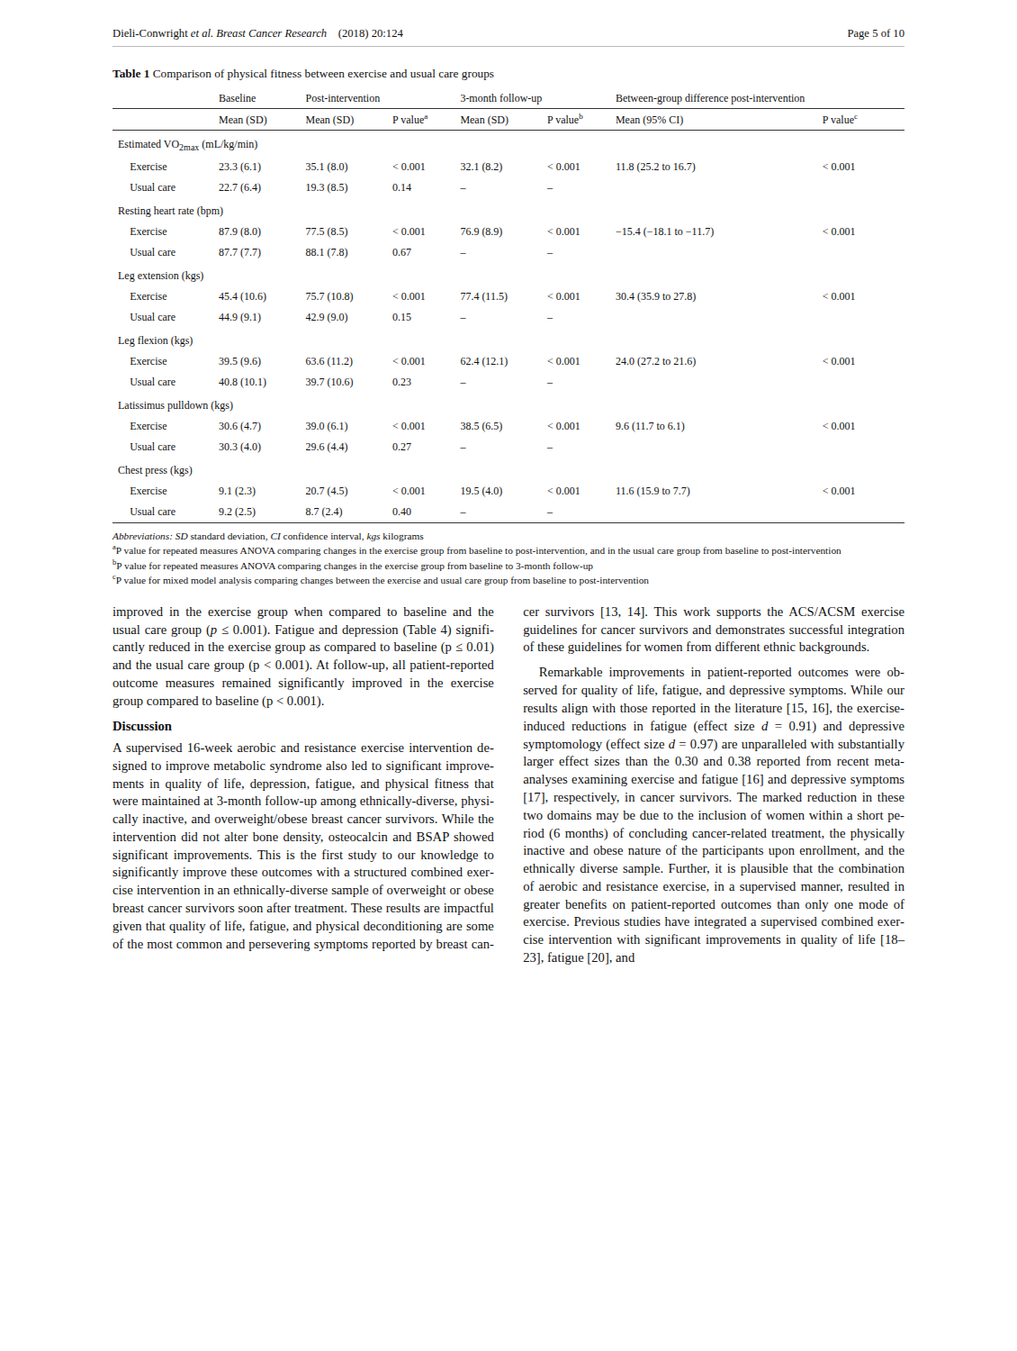Dieli-Conwright et al. Breast Cancer Research (2018) 20:124 Page 5 of 10
Table 1 Comparison of physical fitness between exercise and usual care groups
| | Baseline | Post-intervention | 3-month follow-up | Between-group difference post-intervention |
| --- | --- | --- | --- | --- |
| | Mean (SD) | Mean (SD) | P value a | Mean (SD) | P value b | Mean (95% CI) | P value c |
| Estimated VO 2max (mL/kg/min) |
| Exercise | 23.3 (6.1) | 35.1 (8.0) | < 0.001 | 32.1 (8.2) | < 0.001 | 11.8 (25.2 to 16.7) | < 0.001 |
| Usual care | 22.7 (6.4) | 19.3 (8.5) | 0.14 | – | – | | |
| Resting heart rate (bpm) |
| Exercise | 87.9 (8.0) | 77.5 (8.5) | < 0.001 | 76.9 (8.9) | < 0.001 | −15.4 (−18.1 to −11.7) | < 0.001 |
| Usual care | 87.7 (7.7) | 88.1 (7.8) | 0.67 | – | – | | |
| Leg extension (kgs) |
| Exercise | 45.4 (10.6) | 75.7 (10.8) | < 0.001 | 77.4 (11.5) | < 0.001 | 30.4 (35.9 to 27.8) | < 0.001 |
| Usual care | 44.9 (9.1) | 42.9 (9.0) | 0.15 | – | – | | |
| Leg flexion (kgs) |
| Exercise | 39.5 (9.6) | 63.6 (11.2) | < 0.001 | 62.4 (12.1) | < 0.001 | 24.0 (27.2 to 21.6) | < 0.001 |
| Usual care | 40.8 (10.1) | 39.7 (10.6) | 0.23 | – | – | | |
| Latissimus pulldown (kgs) |
| Exercise | 30.6 (4.7) | 39.0 (6.1) | < 0.001 | 38.5 (6.5) | < 0.001 | 9.6 (11.7 to 6.1) | < 0.001 |
| Usual care | 30.3 (4.0) | 29.6 (4.4) | 0.27 | – | – | | |
| Chest press (kgs) |
| Exercise | 9.1 (2.3) | 20.7 (4.5) | < 0.001 | 19.5 (4.0) | < 0.001 | 11.6 (15.9 to 7.7) | < 0.001 |
| Usual care | 9.2 (2.5) | 8.7 (2.4) | 0.40 | – | – | | |
Abbreviations: SD standard deviation, CI confidence interval, kgs kilograms
aP value for repeated measures ANOVA comparing changes in the exercise group from baseline to post-intervention, and in the usual care group from baseline to post-intervention
bP value for repeated measures ANOVA comparing changes in the exercise group from baseline to 3-month follow-up
cP value for mixed model analysis comparing changes between the exercise and usual care group from baseline to post-intervention
improved in the exercise group when compared to baseline and the usual care group (p ≤ 0.001). Fatigue and depression (Table 4) significantly reduced in the exercise group as compared to baseline (p ≤ 0.01) and the usual care group (p < 0.001). At follow-up, all patient-reported outcome measures remained significantly improved in the exercise group compared to baseline (p < 0.001).
Discussion
A supervised 16-week aerobic and resistance exercise intervention designed to improve metabolic syndrome also led to significant improvements in quality of life, depression, fatigue, and physical fitness that were maintained at 3-month follow-up among ethnically-diverse, physically inactive, and overweight/obese breast cancer survivors. While the intervention did not alter bone density, osteocalcin and BSAP showed significant improvements. This is the first study to our knowledge to significantly improve these outcomes with a structured combined exercise intervention in an ethnically-diverse sample of overweight or obese breast cancer survivors soon after treatment. These results are impactful given that quality of life, fatigue, and physical deconditioning are some of the most common and persevering symptoms reported by breast cancer survivors [13, 14]. This work supports the ACS/ACSM exercise guidelines for cancer survivors and demonstrates successful integration of these guidelines for women from different ethnic backgrounds.
Remarkable improvements in patient-reported outcomes were observed for quality of life, fatigue, and depressive symptoms. While our results align with those reported in the literature [15, 16], the exercise-induced reductions in fatigue (effect size d = 0.91) and depressive symptomology (effect size d = 0.97) are unparalleled with substantially larger effect sizes than the 0.30 and 0.38 reported from recent meta-analyses examining exercise and fatigue [16] and depressive symptoms [17], respectively, in cancer survivors. The marked reduction in these two domains may be due to the inclusion of women within a short period (6 months) of concluding cancer-related treatment, the physically inactive and obese nature of the participants upon enrollment, and the ethnically diverse sample. Further, it is plausible that the combination of aerobic and resistance exercise, in a supervised manner, resulted in greater benefits on patient-reported outcomes than only one mode of exercise. Previous studies have integrated a supervised combined exercise intervention with significant improvements in quality of life [18–23], fatigue [20], and